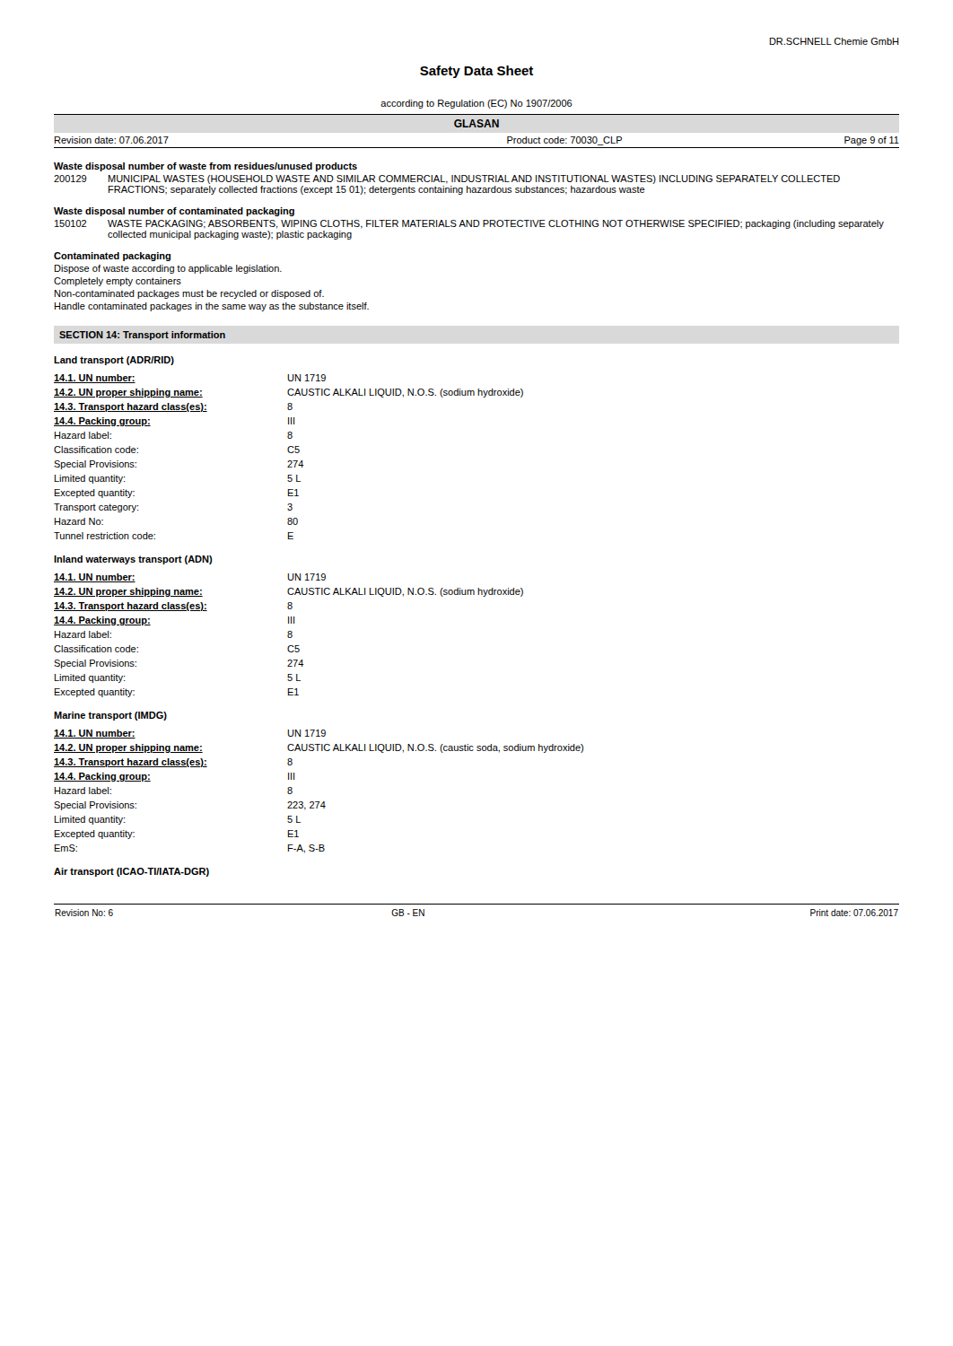DR.SCHNELL Chemie GmbH
Safety Data Sheet
according to Regulation (EC) No 1907/2006
GLASAN
| Revision date: 07.06.2017 | Product code: 70030_CLP | Page 9 of 11 |
Waste disposal number of waste from residues/unused products
200129 MUNICIPAL WASTES (HOUSEHOLD WASTE AND SIMILAR COMMERCIAL, INDUSTRIAL AND INSTITUTIONAL WASTES) INCLUDING SEPARATELY COLLECTED FRACTIONS; separately collected fractions (except 15 01); detergents containing hazardous substances; hazardous waste
Waste disposal number of contaminated packaging
150102 WASTE PACKAGING; ABSORBENTS, WIPING CLOTHS, FILTER MATERIALS AND PROTECTIVE CLOTHING NOT OTHERWISE SPECIFIED; packaging (including separately collected municipal packaging waste); plastic packaging
Contaminated packaging
Dispose of waste according to applicable legislation.
Completely empty containers
Non-contaminated packages must be recycled or disposed of.
Handle contaminated packages in the same way as the substance itself.
SECTION 14: Transport information
Land transport (ADR/RID)
| 14.1. UN number: | UN 1719 |
| 14.2. UN proper shipping name: | CAUSTIC ALKALI LIQUID, N.O.S. (sodium hydroxide) |
| 14.3. Transport hazard class(es): | 8 |
| 14.4. Packing group: | III |
| Hazard label: | 8 |
| Classification code: | C5 |
| Special Provisions: | 274 |
| Limited quantity: | 5 L |
| Excepted quantity: | E1 |
| Transport category: | 3 |
| Hazard No: | 80 |
| Tunnel restriction code: | E |
Inland waterways transport (ADN)
| 14.1. UN number: | UN 1719 |
| 14.2. UN proper shipping name: | CAUSTIC ALKALI LIQUID, N.O.S. (sodium hydroxide) |
| 14.3. Transport hazard class(es): | 8 |
| 14.4. Packing group: | III |
| Hazard label: | 8 |
| Classification code: | C5 |
| Special Provisions: | 274 |
| Limited quantity: | 5 L |
| Excepted quantity: | E1 |
Marine transport (IMDG)
| 14.1. UN number: | UN 1719 |
| 14.2. UN proper shipping name: | CAUSTIC ALKALI LIQUID, N.O.S. (caustic soda, sodium hydroxide) |
| 14.3. Transport hazard class(es): | 8 |
| 14.4. Packing group: | III |
| Hazard label: | 8 |
| Special Provisions: | 223, 274 |
| Limited quantity: | 5 L |
| Excepted quantity: | E1 |
| EmS: | F-A, S-B |
Air transport (ICAO-TI/IATA-DGR)
| Revision No: 6 | GB - EN | Print date: 07.06.2017 |